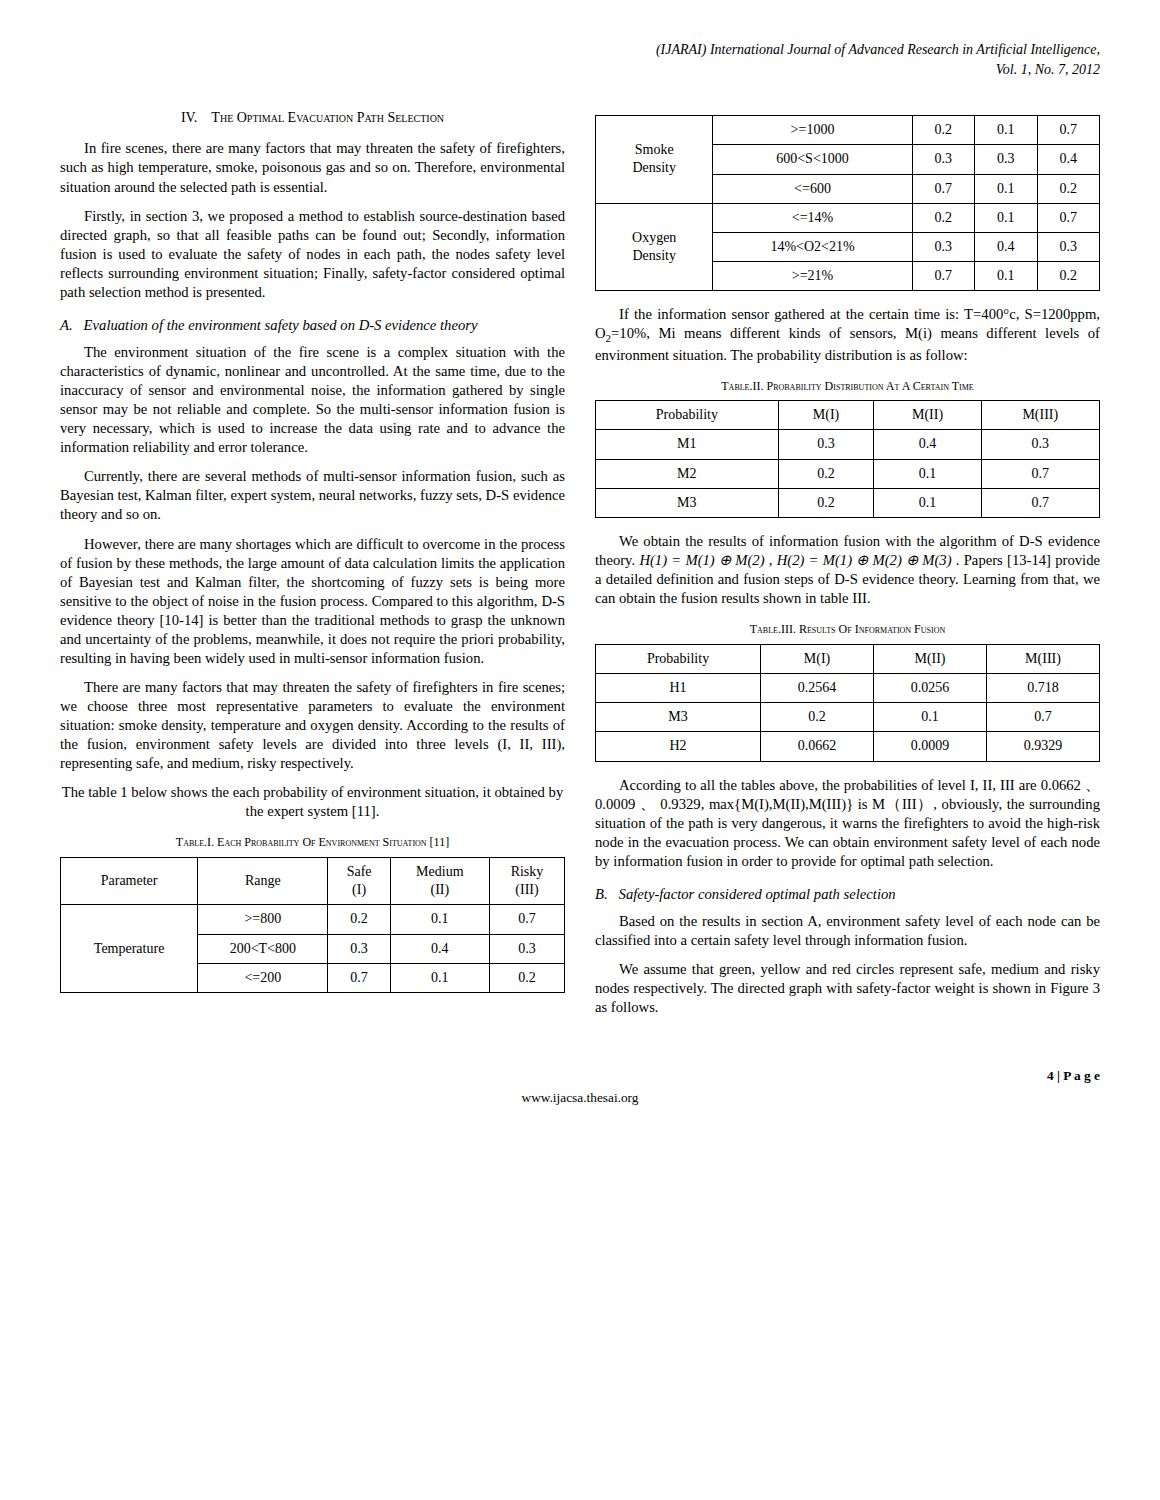(IJARAI) International Journal of Advanced Research in Artificial Intelligence,
Vol. 1, No. 7, 2012
IV. The Optimal Evacuation Path Selection
In fire scenes, there are many factors that may threaten the safety of firefighters, such as high temperature, smoke, poisonous gas and so on. Therefore, environmental situation around the selected path is essential.
Firstly, in section 3, we proposed a method to establish source-destination based directed graph, so that all feasible paths can be found out; Secondly, information fusion is used to evaluate the safety of nodes in each path, the nodes safety level reflects surrounding environment situation; Finally, safety-factor considered optimal path selection method is presented.
A. Evaluation of the environment safety based on D-S evidence theory
The environment situation of the fire scene is a complex situation with the characteristics of dynamic, nonlinear and uncontrolled. At the same time, due to the inaccuracy of sensor and environmental noise, the information gathered by single sensor may be not reliable and complete. So the multi-sensor information fusion is very necessary, which is used to increase the data using rate and to advance the information reliability and error tolerance.
Currently, there are several methods of multi-sensor information fusion, such as Bayesian test, Kalman filter, expert system, neural networks, fuzzy sets, D-S evidence theory and so on.
However, there are many shortages which are difficult to overcome in the process of fusion by these methods, the large amount of data calculation limits the application of Bayesian test and Kalman filter, the shortcoming of fuzzy sets is being more sensitive to the object of noise in the fusion process. Compared to this algorithm, D-S evidence theory [10-14] is better than the traditional methods to grasp the unknown and uncertainty of the problems, meanwhile, it does not require the priori probability, resulting in having been widely used in multi-sensor information fusion.
There are many factors that may threaten the safety of firefighters in fire scenes; we choose three most representative parameters to evaluate the environment situation: smoke density, temperature and oxygen density. According to the results of the fusion, environment safety levels are divided into three levels (I, II, III), representing safe, and medium, risky respectively.
The table 1 below shows the each probability of environment situation, it obtained by the expert system [11].
Table.I. Each Probability Of Environment Situation [11]
| Parameter | Range | Safe (I) | Medium (II) | Risky (III) |
| Temperature | >=800 | 0.2 | 0.1 | 0.7 |
| 200<T<800 | 0.3 | 0.4 | 0.3 |
| <=200 | 0.7 | 0.1 | 0.2 |
| Smoke Density | >=1000 | 0.2 | 0.1 | 0.7 |
| 600<S<1000 | 0.3 | 0.3 | 0.4 |
| <=600 | 0.7 | 0.1 | 0.2 |
| Oxygen Density | <=14% | 0.2 | 0.1 | 0.7 |
| 14%<O2<21% | 0.3 | 0.4 | 0.3 |
| >=21% | 0.7 | 0.1 | 0.2 |
If the information sensor gathered at the certain time is: T=400°c, S=1200ppm, O2=10%, Mi means different kinds of sensors, M(i) means different levels of environment situation. The probability distribution is as follow:
Table.II. Probability Distribution At A Certain Time
| Probability | M(I) | M(II) | M(III) |
| M1 | 0.3 | 0.4 | 0.3 |
| M2 | 0.2 | 0.1 | 0.7 |
| M3 | 0.2 | 0.1 | 0.7 |
We obtain the results of information fusion with the algorithm of D-S evidence theory. H(1) = M(1) ⊕ M(2) , H(2) = M(1) ⊕ M(2) ⊕ M(3) . Papers [13-14] provide a detailed definition and fusion steps of D-S evidence theory. Learning from that, we can obtain the fusion results shown in table III.
Table.III. Results Of Information Fusion
| Probability | M(I) | M(II) | M(III) |
| H1 | 0.2564 | 0.0256 | 0.718 |
| M3 | 0.2 | 0.1 | 0.7 |
| H2 | 0.0662 | 0.0009 | 0.9329 |
According to all the tables above, the probabilities of level I, II, III are 0.0662 、 0.0009 、 0.9329, max{M(I),M(II),M(III)} is M（III）, obviously, the surrounding situation of the path is very dangerous, it warns the firefighters to avoid the high-risk node in the evacuation process. We can obtain environment safety level of each node by information fusion in order to provide for optimal path selection.
B. Safety-factor considered optimal path selection
Based on the results in section A, environment safety level of each node can be classified into a certain safety level through information fusion.
We assume that green, yellow and red circles represent safe, medium and risky nodes respectively. The directed graph with safety-factor weight is shown in Figure 3 as follows.
4 | P a g e
www.ijacsa.thesai.org